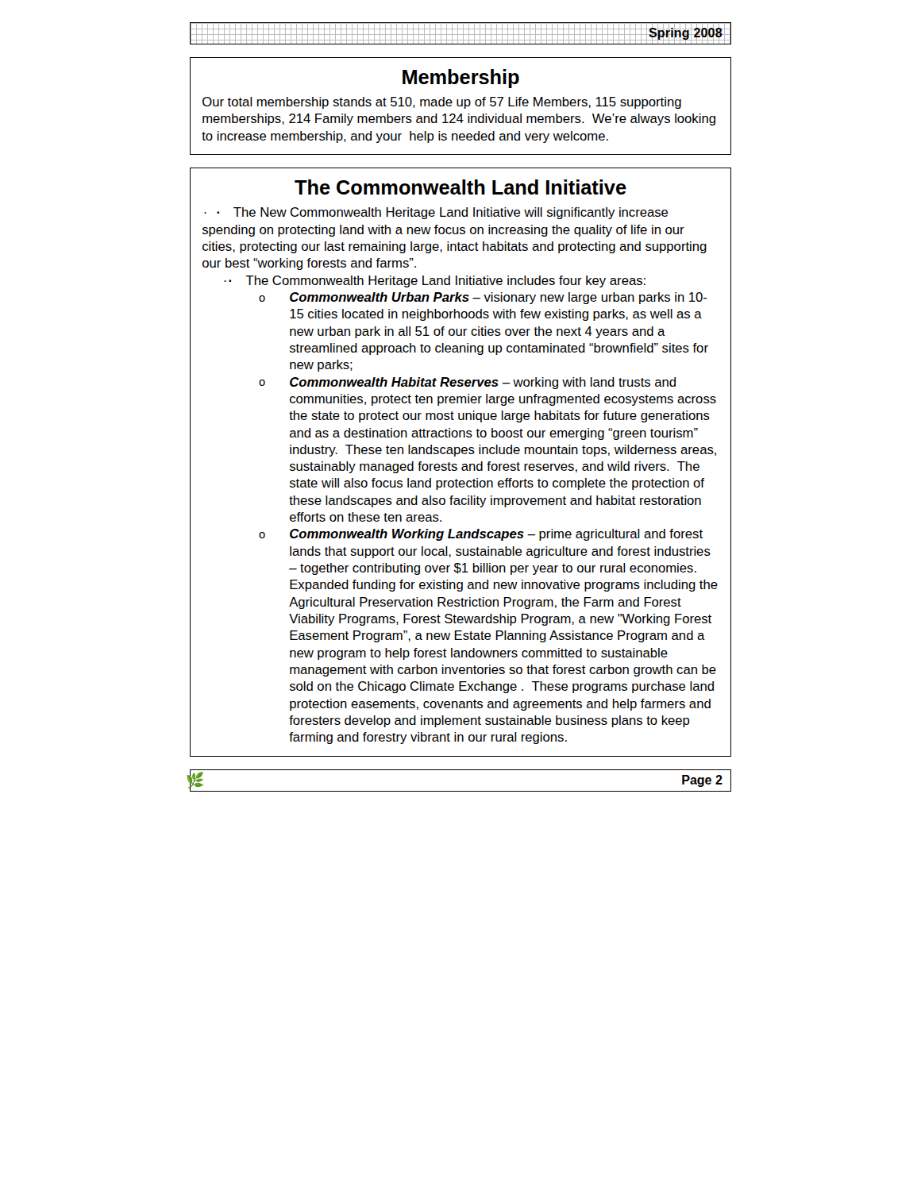Spring 2008
Membership
Our total membership stands at 510, made up of 57 Life Members, 115 supporting memberships, 214 Family members and 124 individual members. We’re always looking to increase membership, and your help is needed and very welcome.
The Commonwealth Land Initiative
· The New Commonwealth Heritage Land Initiative will significantly increase spending on protecting land with a new focus on increasing the quality of life in our cities, protecting our last remaining large, intact habitats and protecting and supporting our best “working forests and farms”.
· The Commonwealth Heritage Land Initiative includes four key areas:
Commonwealth Urban Parks – visionary new large urban parks in 10-15 cities located in neighborhoods with few existing parks, as well as a new urban park in all 51 of our cities over the next 4 years and a streamlined approach to cleaning up contaminated “brownfield” sites for new parks;
Commonwealth Habitat Reserves – working with land trusts and communities, protect ten premier large unfragmented ecosystems across the state to protect our most unique large habitats for future generations and as a destination attractions to boost our emerging “green tourism” industry. These ten landscapes include mountain tops, wilderness areas, sustainably managed forests and forest reserves, and wild rivers. The state will also focus land protection efforts to complete the protection of these landscapes and also facility improvement and habitat restoration efforts on these ten areas.
Commonwealth Working Landscapes – prime agricultural and forest lands that support our local, sustainable agriculture and forest industries – together contributing over $1 billion per year to our rural economies. Expanded funding for existing and new innovative programs including the Agricultural Preservation Restriction Program, the Farm and Forest Viability Programs, Forest Stewardship Program, a new "Working Forest Easement Program”, a new Estate Planning Assistance Program and a new program to help forest landowners committed to sustainable management with carbon inventories so that forest carbon growth can be sold on the Chicago Climate Exchange . These programs purchase land protection easements, covenants and agreements and help farmers and foresters develop and implement sustainable business plans to keep farming and forestry vibrant in our rural regions.
🌿 Page 2